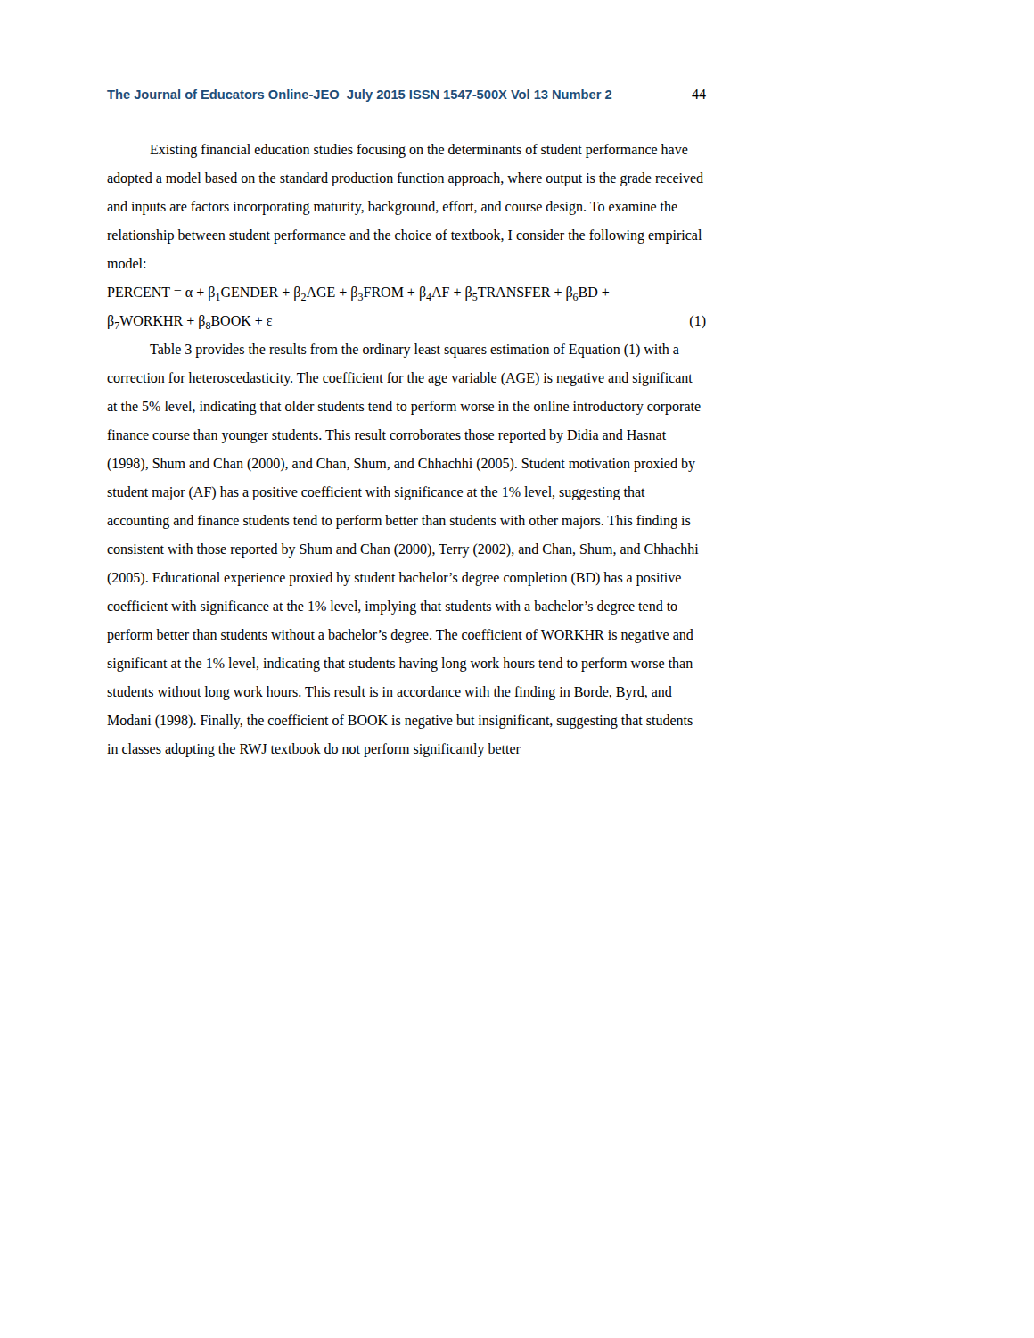The Journal of Educators Online-JEO July 2015 ISSN 1547-500X Vol 13 Number 2 44
Existing financial education studies focusing on the determinants of student performance have adopted a model based on the standard production function approach, where output is the grade received and inputs are factors incorporating maturity, background, effort, and course design. To examine the relationship between student performance and the choice of textbook, I consider the following empirical model:
PERCENT = α + β1GENDER + β2AGE + β3FROM + β4AF + β5TRANSFER + β6BD + β7WORKHR + β8BOOK + ε(1)
Table 3 provides the results from the ordinary least squares estimation of Equation (1) with a correction for heteroscedasticity. The coefficient for the age variable (AGE) is negative and significant at the 5% level, indicating that older students tend to perform worse in the online introductory corporate finance course than younger students. This result corroborates those reported by Didia and Hasnat (1998), Shum and Chan (2000), and Chan, Shum, and Chhachhi (2005). Student motivation proxied by student major (AF) has a positive coefficient with significance at the 1% level, suggesting that accounting and finance students tend to perform better than students with other majors. This finding is consistent with those reported by Shum and Chan (2000), Terry (2002), and Chan, Shum, and Chhachhi (2005). Educational experience proxied by student bachelor’s degree completion (BD) has a positive coefficient with significance at the 1% level, implying that students with a bachelor’s degree tend to perform better than students without a bachelor’s degree. The coefficient of WORKHR is negative and significant at the 1% level, indicating that students having long work hours tend to perform worse than students without long work hours. This result is in accordance with the finding in Borde, Byrd, and Modani (1998). Finally, the coefficient of BOOK is negative but insignificant, suggesting that students in classes adopting the RWJ textbook do not perform significantly better